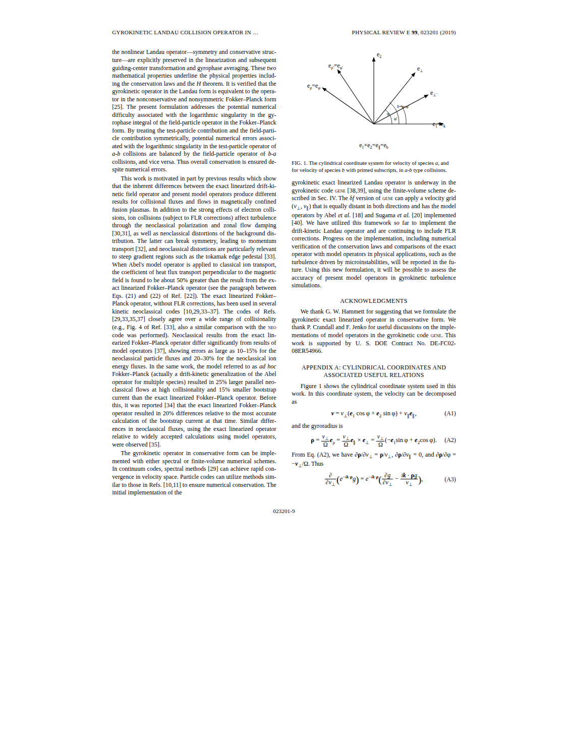Gyrokinetic Landau Collision Operator in …
Physical Review E 99, 023201 (2019)
the nonlinear Landau operator—symmetry and conservative structure—are explicitly preserved in the linearization and subsequent guiding-center transformation and gyrophase averaging. These two mathematical properties underline the physical properties including the conservation laws and the H theorem. It is verified that the gyrokinetic operator in the Landau form is equivalent to the operator in the nonconservative and nonsymmetric Fokker–Planck form [25]. The present formulation addresses the potential numerical difficulty associated with the logarithmic singularity in the gyrophase integral of the field-particle operator in the Fokker–Planck form. By treating the test-particle contribution and the field-particle contribution symmetrically, potential numerical errors associated with the logarithmic singularity in the test-particle operator of a-b collisions are balanced by the field-particle operator of b-a collisions, and vice versa. Thus overall conservation is ensured despite numerical errors.
This work is motivated in part by previous results which show that the inherent differences between the exact linearized drift-kinetic field operator and present model operators produce different results for collisional fluxes and flows in magnetically confined fusion plasmas. In addition to the strong effects of electron collisions, ion collisions (subject to FLR corrections) affect turbulence through the neoclassical polarization and zonal flow damping [30,31], as well as neoclassical distortions of the background distribution. The latter can break symmetry, leading to momentum transport [32], and neoclassical distortions are particularly relevant to steep gradient regions such as the tokamak edge pedestal [33]. When Abel's model operator is applied to classical ion transport, the coefficient of heat flux transport perpendicular to the magnetic field is found to be about 50% greater than the result from the exact linearized Fokker–Planck operator (see the paragraph between Eqs. (21) and (22) of Ref. [22]). The exact linearized Fokker–Planck operator, without FLR corrections, has been used in several kinetic neoclassical codes [10,29,33–37]. The codes of Refs. [29,33,35,37] closely agree over a wide range of collisionality (e.g., Fig. 4 of Ref. [33], also a similar comparison with the neo code was performed). Neoclassical results from the exact linearized Fokker–Planck operator differ significantly from results of model operators [37], showing errors as large as 10–15% for the neoclassical particle fluxes and 20–30% for the neoclassical ion energy fluxes. In the same work, the model referred to as ad hoc Fokker–Planck (actually a drift-kinetic generalization of the Abel operator for multiple species) resulted in 25% larger parallel neoclassical flows at high collisionality and 15% smaller bootstrap current than the exact linearized Fokker–Planck operator. Before this, it was reported [34] that the exact linearized Fokker–Planck operator resulted in 20% differences relative to the most accurate calculation of the bootstrap current at that time. Similar differences in neoclassical fluxes, using the exact linearized operator relative to widely accepted calculations using model operators, were observed [35].
The gyrokinetic operator in conservative form can be implemented with either spectral or finite-volume numerical schemes. In continuum codes, spectral methods [29] can achieve rapid convergence in velocity space. Particle codes can utilize methods similar to those in Refs. [10,11] to ensure numerical conservation. The initial implementation of the
e2 e⊥ e⊥' e1=ek eρ'=eφ' eρ=eφ e1×e2=e∥=eb δ=φ-φ' φ φ'
FIG. 1. The cylindrical coordinate system for velocity of species a, and for velocity of species b with primed subscripts, in a-b type collisions.
gyrokinetic exact linearized Landau operator is underway in the gyrokinetic code gene [38,39], using the finite-volume scheme described in Sec. IV. The δf version of gene can apply a velocity grid (v⊥, v∥) that is equally distant in both directions and has the model operators by Abel et al. [18] and Sugama et al. [20] implemented [40]. We have utilized this framework so far to implement the drift-kinetic Landau operator and are continuing to include FLR corrections. Progress on the implementation, including numerical verification of the conservation laws and comparisons of the exact operator with model operators in physical applications, such as the turbulence driven by microinstabilities, will be reported in the future. Using this new formulation, it will be possible to assess the accuracy of present model operators in gyrokinetic turbulence simulations.
Acknowledgments
We thank G. W. Hammett for suggesting that we formulate the gyrokinetic exact linearized operator in conservative form. We thank P. Crandall and F. Jenko for useful discussions on the implementations of model operators in the gyrokinetic code gene. This work is supported by U. S. DOE Contract No. DE-FC02-08ER54966.
Appendix A: Cylindrical Coordinates and
Associated Useful Relations
Figure 1 shows the cylindrical coordinate system used in this work. In this coordinate system, the velocity can be decomposed as
v = v⊥(e1 cos φ + e2 sin φ) + v∥e∥, (A1)
and the gyroradius is
ρ = v⊥Ω eρ = v⊥Ω e∥ × e⊥ = v⊥Ω(−e1sin φ + e2cos φ). (A2)
From Eq. (A2), we have ∂ρ/∂v⊥ = ρ/v⊥, ∂ρ/∂v∥ = 0, and ∂ρ/∂φ = −v⊥/Ω. Thus
∂∂v⊥(e−ik·ρg) = e−ik·ρ(∂g∂v⊥ − ik · ρg v⊥), (A3)
023201-9